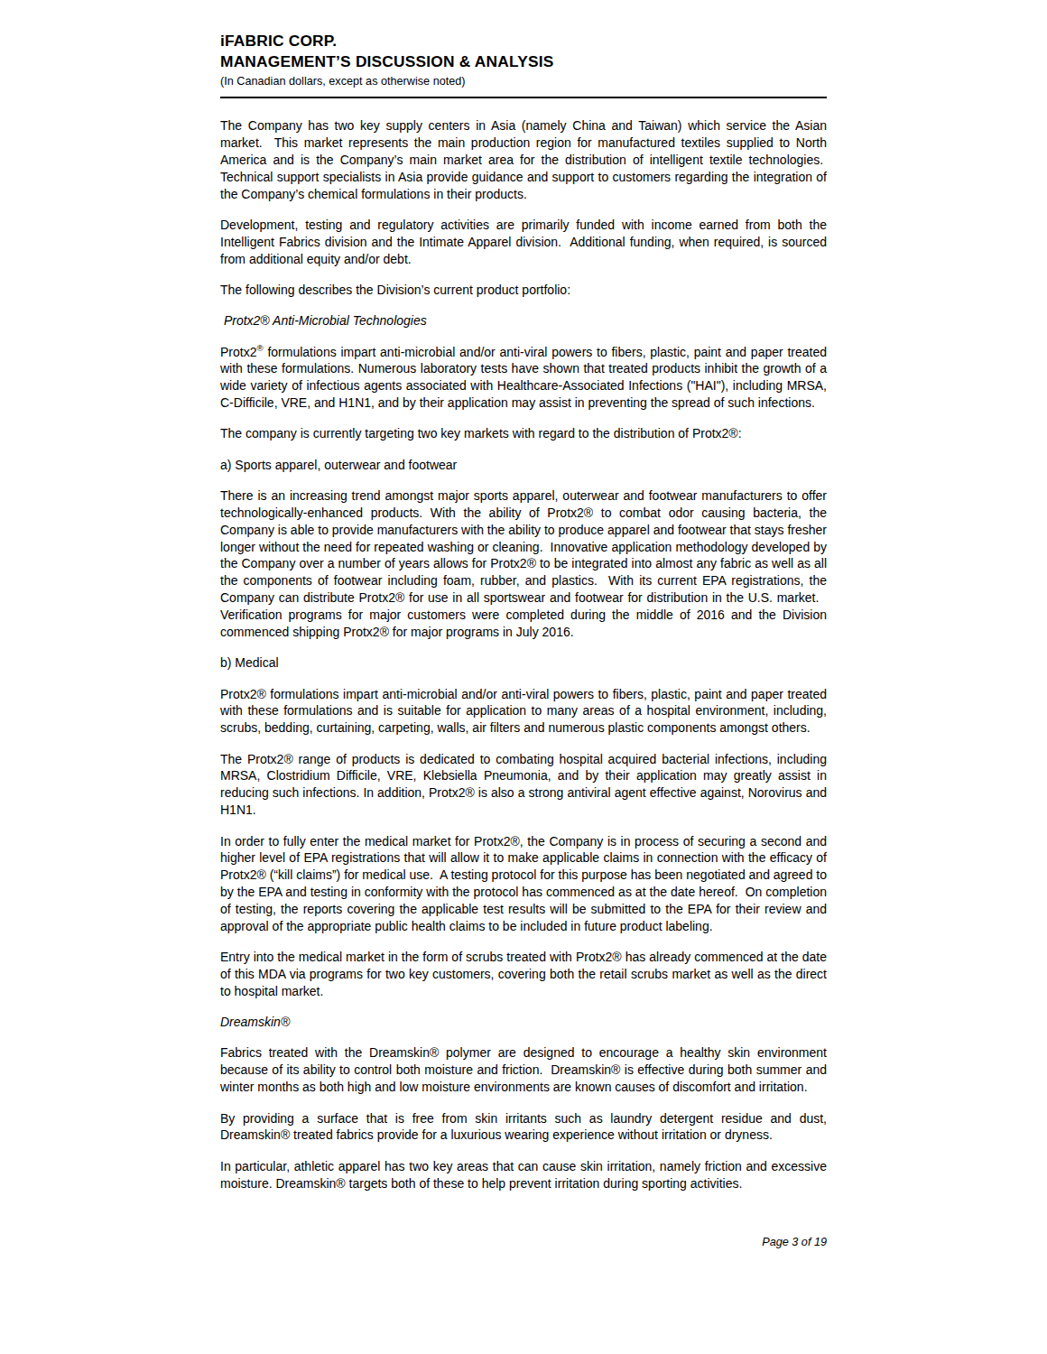iFABRIC CORP.
MANAGEMENT’S DISCUSSION & ANALYSIS
(In Canadian dollars, except as otherwise noted)
The Company has two key supply centers in Asia (namely China and Taiwan) which service the Asian market. This market represents the main production region for manufactured textiles supplied to North America and is the Company’s main market area for the distribution of intelligent textile technologies. Technical support specialists in Asia provide guidance and support to customers regarding the integration of the Company’s chemical formulations in their products.
Development, testing and regulatory activities are primarily funded with income earned from both the Intelligent Fabrics division and the Intimate Apparel division. Additional funding, when required, is sourced from additional equity and/or debt.
The following describes the Division’s current product portfolio:
Protx2® Anti-Microbial Technologies
Protx2® formulations impart anti-microbial and/or anti-viral powers to fibers, plastic, paint and paper treated with these formulations. Numerous laboratory tests have shown that treated products inhibit the growth of a wide variety of infectious agents associated with Healthcare-Associated Infections ("HAI"), including MRSA, C-Difficile, VRE, and H1N1, and by their application may assist in preventing the spread of such infections.
The company is currently targeting two key markets with regard to the distribution of Protx2®:
a) Sports apparel, outerwear and footwear
There is an increasing trend amongst major sports apparel, outerwear and footwear manufacturers to offer technologically-enhanced products. With the ability of Protx2® to combat odor causing bacteria, the Company is able to provide manufacturers with the ability to produce apparel and footwear that stays fresher longer without the need for repeated washing or cleaning. Innovative application methodology developed by the Company over a number of years allows for Protx2® to be integrated into almost any fabric as well as all the components of footwear including foam, rubber, and plastics. With its current EPA registrations, the Company can distribute Protx2® for use in all sportswear and footwear for distribution in the U.S. market. Verification programs for major customers were completed during the middle of 2016 and the Division commenced shipping Protx2® for major programs in July 2016.
b) Medical
Protx2® formulations impart anti-microbial and/or anti-viral powers to fibers, plastic, paint and paper treated with these formulations and is suitable for application to many areas of a hospital environment, including, scrubs, bedding, curtaining, carpeting, walls, air filters and numerous plastic components amongst others.
The Protx2® range of products is dedicated to combating hospital acquired bacterial infections, including MRSA, Clostridium Difficile, VRE, Klebsiella Pneumonia, and by their application may greatly assist in reducing such infections. In addition, Protx2® is also a strong antiviral agent effective against, Norovirus and H1N1.
In order to fully enter the medical market for Protx2®, the Company is in process of securing a second and higher level of EPA registrations that will allow it to make applicable claims in connection with the efficacy of Protx2® (“kill claims”) for medical use. A testing protocol for this purpose has been negotiated and agreed to by the EPA and testing in conformity with the protocol has commenced as at the date hereof. On completion of testing, the reports covering the applicable test results will be submitted to the EPA for their review and approval of the appropriate public health claims to be included in future product labeling.
Entry into the medical market in the form of scrubs treated with Protx2® has already commenced at the date of this MDA via programs for two key customers, covering both the retail scrubs market as well as the direct to hospital market.
Dreamskin®
Fabrics treated with the Dreamskin® polymer are designed to encourage a healthy skin environment because of its ability to control both moisture and friction. Dreamskin® is effective during both summer and winter months as both high and low moisture environments are known causes of discomfort and irritation.
By providing a surface that is free from skin irritants such as laundry detergent residue and dust, Dreamskin® treated fabrics provide for a luxurious wearing experience without irritation or dryness.
In particular, athletic apparel has two key areas that can cause skin irritation, namely friction and excessive moisture. Dreamskin® targets both of these to help prevent irritation during sporting activities.
Page 3 of 19